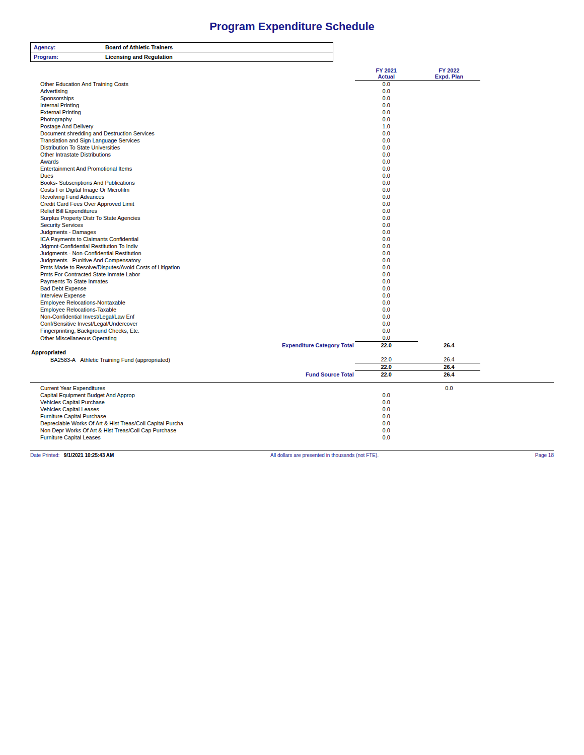Program Expenditure Schedule
Agency:
Board of Athletic Trainers
Program:
Licensing and Regulation
| | FY 2021 Actual | FY 2022 Expd. Plan | |
| Other Education And Training Costs | 0.0 | | |
| Advertising | 0.0 | | |
| Sponsorships | 0.0 | | |
| Internal Printing | 0.0 | | |
| External Printing | 0.0 | | |
| Photography | 0.0 | | |
| Postage And Delivery | 1.0 | | |
| Document shredding and Destruction Services | 0.0 | | |
| Translation and Sign Language Services | 0.0 | | |
| Distribution To State Universities | 0.0 | | |
| Other Intrastate Distributions | 0.0 | | |
| Awards | 0.0 | | |
| Entertainment And Promotional Items | 0.0 | | |
| Dues | 0.0 | | |
| Books- Subscriptions And Publications | 0.0 | | |
| Costs For Digital Image Or Microfilm | 0.0 | | |
| Revolving Fund Advances | 0.0 | | |
| Credit Card Fees Over Approved Limit | 0.0 | | |
| Relief Bill Expenditures | 0.0 | | |
| Surplus Property Distr To State Agencies | 0.0 | | |
| Security Services | 0.0 | | |
| Judgments - Damages | 0.0 | | |
| ICA Payments to Claimants Confidential | 0.0 | | |
| Jdgmnt-Confidential Restitution To Indiv | 0.0 | | |
| Judgments - Non-Confidential Restitution | 0.0 | | |
| Judgments - Punitive And Compensatory | 0.0 | | |
| Pmts Made to Resolve/Disputes/Avoid Costs of Litigation | 0.0 | | |
| Pmts For Contracted State Inmate Labor | 0.0 | | |
| Payments To State Inmates | 0.0 | | |
| Bad Debt Expense | 0.0 | | |
| Interview Expense | 0.0 | | |
| Employee Relocations-Nontaxable | 0.0 | | |
| Employee Relocations-Taxable | 0.0 | | |
| Non-Confidential Invest/Legal/Law Enf | 0.0 | | |
| Conf/Sensitive Invest/Legal/Undercover | 0.0 | | |
| Fingerprinting, Background Checks, Etc. | 0.0 | | |
| Other Miscellaneous Operating | 0.0 | | |
| Expenditure Category Total | 22.0 | 26.4 | |
| Appropriated |
| BA2583-A Athletic Training Fund (appropriated) | 22.0 | 26.4 | |
| | 22.0 | 26.4 | |
| Fund Source Total | 22.0 | 26.4 | |
| Current Year Expenditures | | 0.0 | |
| Capital Equipment Budget And Approp | 0.0 | | |
| Vehicles Capital Purchase | 0.0 | | |
| Vehicles Capital Leases | 0.0 | | |
| Furniture Capital Purchase | 0.0 | | |
| Depreciable Works Of Art & Hist Treas/Coll Capital Purcha | 0.0 | | |
| Non Depr Works Of Art & Hist Treas/Coll Cap Purchase | 0.0 | | |
| Furniture Capital Leases | 0.0 | | |
Date Printed: 9/1/2021 10:25:43 AM
All dollars are presented in thousands (not FTE).
Page 18